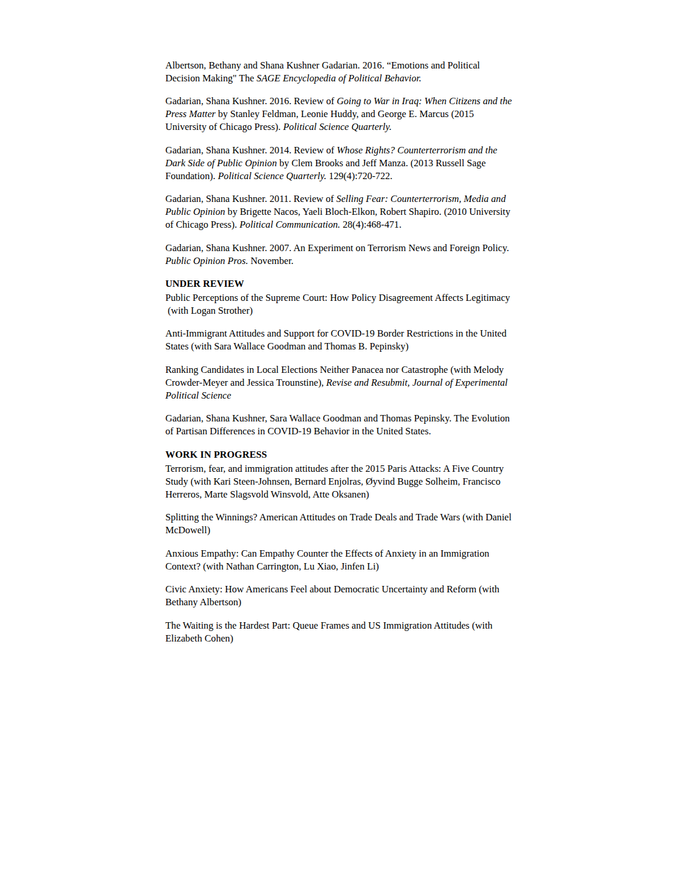Albertson, Bethany and Shana Kushner Gadarian. 2016. “Emotions and Political Decision Making" The SAGE Encyclopedia of Political Behavior.
Gadarian, Shana Kushner. 2016. Review of Going to War in Iraq: When Citizens and the Press Matter by Stanley Feldman, Leonie Huddy, and George E. Marcus (2015 University of Chicago Press). Political Science Quarterly.
Gadarian, Shana Kushner. 2014. Review of Whose Rights? Counterterrorism and the Dark Side of Public Opinion by Clem Brooks and Jeff Manza. (2013 Russell Sage Foundation). Political Science Quarterly. 129(4):720-722.
Gadarian, Shana Kushner. 2011. Review of Selling Fear: Counterterrorism, Media and Public Opinion by Brigette Nacos, Yaeli Bloch-Elkon, Robert Shapiro. (2010 University of Chicago Press). Political Communication. 28(4):468-471.
Gadarian, Shana Kushner. 2007. An Experiment on Terrorism News and Foreign Policy. Public Opinion Pros. November.
UNDER REVIEW
Public Perceptions of the Supreme Court: How Policy Disagreement Affects Legitimacy
(with Logan Strother)
Anti-Immigrant Attitudes and Support for COVID-19 Border Restrictions in the United States (with Sara Wallace Goodman and Thomas B. Pepinsky)
Ranking Candidates in Local Elections Neither Panacea nor Catastrophe (with Melody Crowder-Meyer and Jessica Trounstine), Revise and Resubmit, Journal of Experimental Political Science
Gadarian, Shana Kushner, Sara Wallace Goodman and Thomas Pepinsky. The Evolution of Partisan Differences in COVID-19 Behavior in the United States.
WORK IN PROGRESS
Terrorism, fear, and immigration attitudes after the 2015 Paris Attacks: A Five Country Study (with Kari Steen-Johnsen, Bernard Enjolras, Øyvind Bugge Solheim, Francisco Herreros, Marte Slagsvold Winsvold, Atte Oksanen)
Splitting the Winnings? American Attitudes on Trade Deals and Trade Wars (with Daniel McDowell)
Anxious Empathy: Can Empathy Counter the Effects of Anxiety in an Immigration Context? (with Nathan Carrington, Lu Xiao, Jinfen Li)
Civic Anxiety: How Americans Feel about Democratic Uncertainty and Reform (with Bethany Albertson)
The Waiting is the Hardest Part: Queue Frames and US Immigration Attitudes (with Elizabeth Cohen)